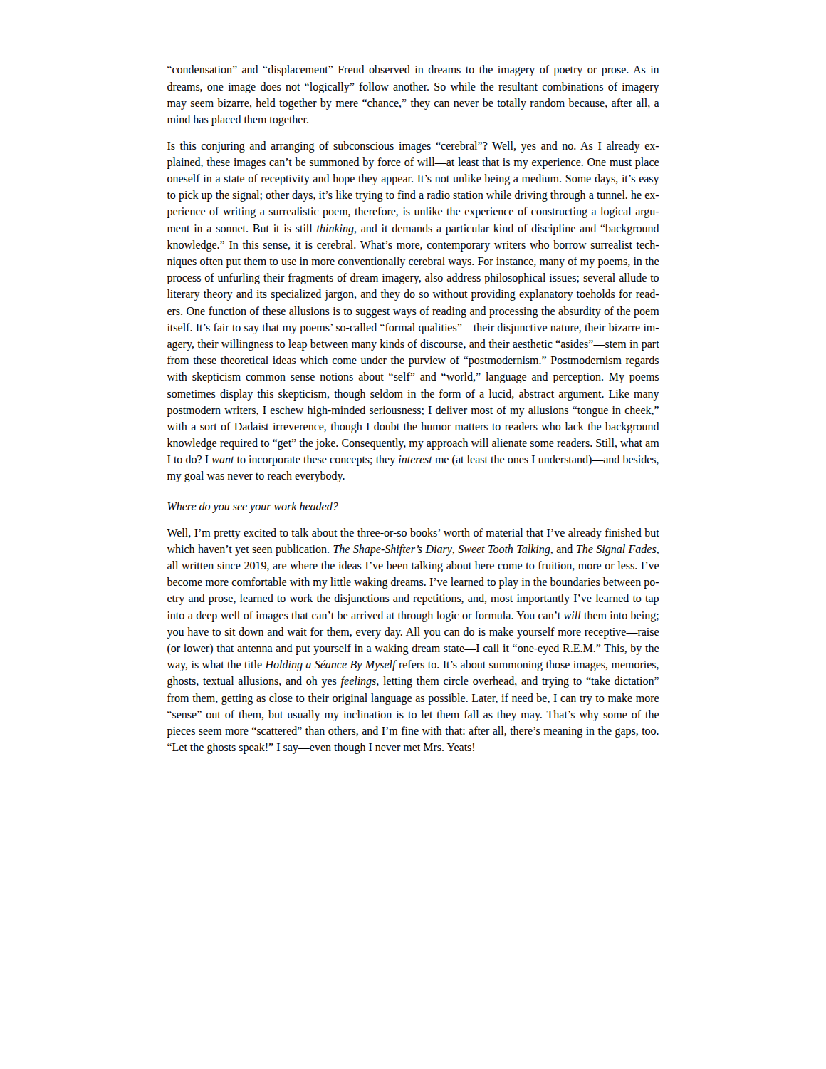“condensation” and “displacement” Freud observed in dreams to the imagery of poetry or prose. As in dreams, one image does not “logically” follow another. So while the resultant combinations of imagery may seem bizarre, held together by mere “chance,” they can never be totally random because, after all, a mind has placed them together.
Is this conjuring and arranging of subconscious images “cerebral”? Well, yes and no. As I already explained, these images can’t be summoned by force of will—at least that is my experience. One must place oneself in a state of receptivity and hope they appear. It’s not unlike being a medium. Some days, it’s easy to pick up the signal; other days, it’s like trying to find a radio station while driving through a tunnel. he experience of writing a surrealistic poem, therefore, is unlike the experience of constructing a logical argument in a sonnet. But it is still thinking, and it demands a particular kind of discipline and “background knowledge.” In this sense, it is cerebral. What’s more, contemporary writers who borrow surrealist techniques often put them to use in more conventionally cerebral ways. For instance, many of my poems, in the process of unfurling their fragments of dream imagery, also address philosophical issues; several allude to literary theory and its specialized jargon, and they do so without providing explanatory toeholds for readers. One function of these allusions is to suggest ways of reading and processing the absurdity of the poem itself. It’s fair to say that my poems’ so-called “formal qualities”—their disjunctive nature, their bizarre imagery, their willingness to leap between many kinds of discourse, and their aesthetic “asides”—stem in part from these theoretical ideas which come under the purview of “postmodernism.” Postmodernism regards with skepticism common sense notions about “self” and “world,” language and perception. My poems sometimes display this skepticism, though seldom in the form of a lucid, abstract argument. Like many postmodern writers, I eschew high-minded seriousness; I deliver most of my allusions “tongue in cheek,” with a sort of Dadaist irreverence, though I doubt the humor matters to readers who lack the background knowledge required to “get” the joke. Consequently, my approach will alienate some readers. Still, what am I to do? I want to incorporate these concepts; they interest me (at least the ones I understand)—and besides, my goal was never to reach everybody.
Where do you see your work headed?
Well, I’m pretty excited to talk about the three-or-so books’ worth of material that I’ve already finished but which haven’t yet seen publication. The Shape-Shifter’s Diary, Sweet Tooth Talking, and The Signal Fades, all written since 2019, are where the ideas I’ve been talking about here come to fruition, more or less. I’ve become more comfortable with my little waking dreams. I’ve learned to play in the boundaries between poetry and prose, learned to work the disjunctions and repetitions, and, most importantly I’ve learned to tap into a deep well of images that can’t be arrived at through logic or formula. You can’t will them into being; you have to sit down and wait for them, every day. All you can do is make yourself more receptive—raise (or lower) that antenna and put yourself in a waking dream state—I call it “one-eyed R.E.M.” This, by the way, is what the title Holding a Séance By Myself refers to. It’s about summoning those images, memories, ghosts, textual allusions, and oh yes feelings, letting them circle overhead, and trying to “take dictation” from them, getting as close to their original language as possible. Later, if need be, I can try to make more “sense” out of them, but usually my inclination is to let them fall as they may. That’s why some of the pieces seem more “scattered” than others, and I’m fine with that: after all, there’s meaning in the gaps, too. “Let the ghosts speak!” I say—even though I never met Mrs. Yeats!